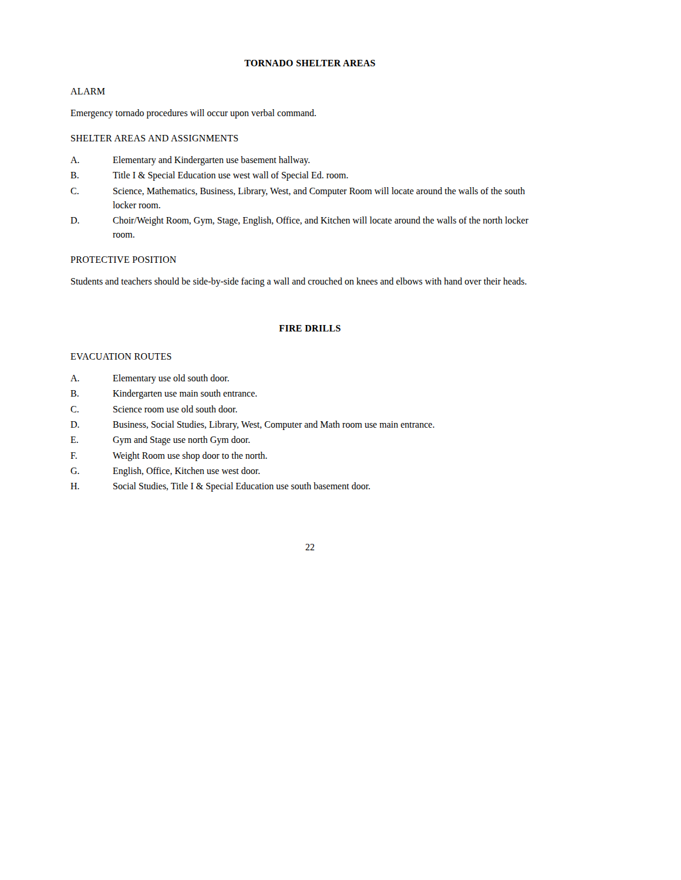TORNADO SHELTER AREAS
ALARM
Emergency tornado procedures will occur upon verbal command.
SHELTER AREAS AND ASSIGNMENTS
Elementary and Kindergarten use basement hallway.
Title I & Special Education use west wall of Special Ed. room.
Science, Mathematics, Business, Library, West, and Computer Room will locate around the walls of the south locker room.
Choir/Weight Room, Gym, Stage, English, Office, and Kitchen will locate around the walls of the north locker room.
PROTECTIVE POSITION
Students and teachers should be side-by-side facing a wall and crouched on knees and elbows with hand over their heads.
FIRE DRILLS
EVACUATION ROUTES
Elementary use old south door.
Kindergarten use main south entrance.
Science room use old south door.
Business, Social Studies, Library, West, Computer and Math room use main entrance.
Gym and Stage use north Gym door.
Weight Room use shop door to the north.
English, Office, Kitchen use west door.
Social Studies, Title I & Special Education use south basement door.
22